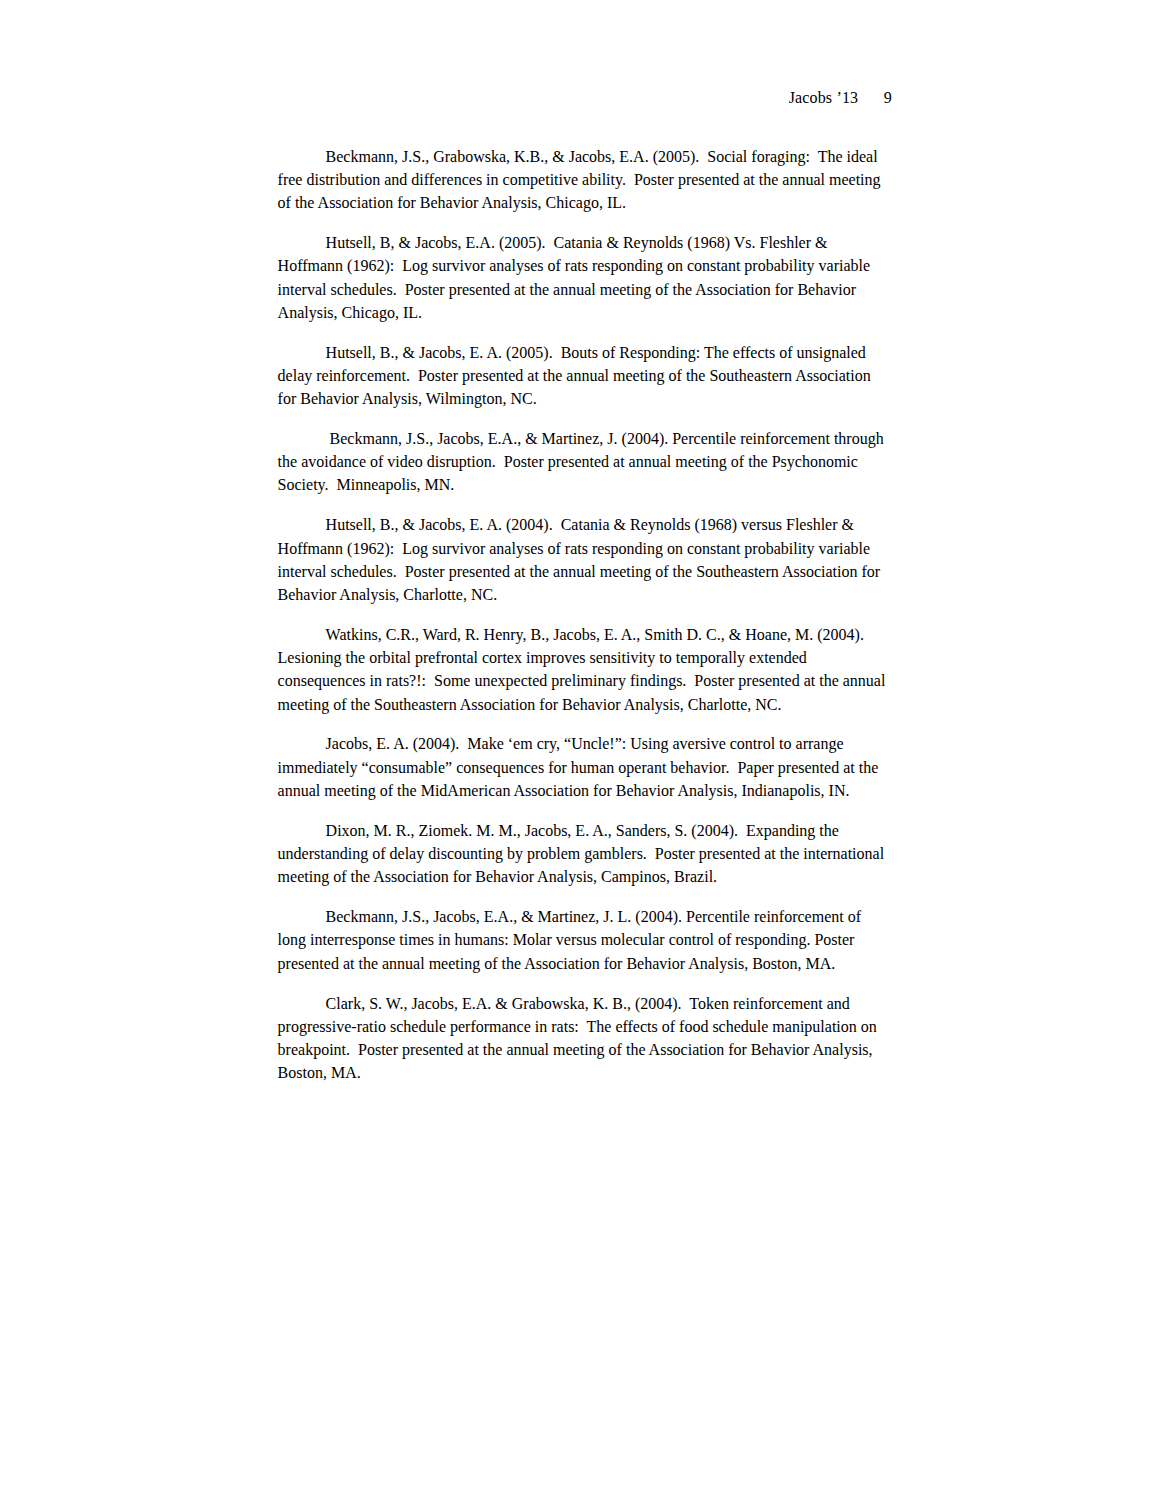Jacobs ’139
Beckmann, J.S., Grabowska, K.B., & Jacobs, E.A. (2005). Social foraging: The ideal free distribution and differences in competitive ability. Poster presented at the annual meeting of the Association for Behavior Analysis, Chicago, IL.
Hutsell, B, & Jacobs, E.A. (2005). Catania & Reynolds (1968) Vs. Fleshler & Hoffmann (1962): Log survivor analyses of rats responding on constant probability variable interval schedules. Poster presented at the annual meeting of the Association for Behavior Analysis, Chicago, IL.
Hutsell, B., & Jacobs, E. A. (2005). Bouts of Responding: The effects of unsignaled delay reinforcement. Poster presented at the annual meeting of the Southeastern Association for Behavior Analysis, Wilmington, NC.
Beckmann, J.S., Jacobs, E.A., & Martinez, J. (2004). Percentile reinforcement through the avoidance of video disruption. Poster presented at annual meeting of the Psychonomic Society. Minneapolis, MN.
Hutsell, B., & Jacobs, E. A. (2004). Catania & Reynolds (1968) versus Fleshler & Hoffmann (1962): Log survivor analyses of rats responding on constant probability variable interval schedules. Poster presented at the annual meeting of the Southeastern Association for Behavior Analysis, Charlotte, NC.
Watkins, C.R., Ward, R. Henry, B., Jacobs, E. A., Smith D. C., & Hoane, M. (2004). Lesioning the orbital prefrontal cortex improves sensitivity to temporally extended consequences in rats?!: Some unexpected preliminary findings. Poster presented at the annual meeting of the Southeastern Association for Behavior Analysis, Charlotte, NC.
Jacobs, E. A. (2004). Make ‘em cry, “Uncle!”: Using aversive control to arrange immediately “consumable” consequences for human operant behavior. Paper presented at the annual meeting of the MidAmerican Association for Behavior Analysis, Indianapolis, IN.
Dixon, M. R., Ziomek. M. M., Jacobs, E. A., Sanders, S. (2004). Expanding the understanding of delay discounting by problem gamblers. Poster presented at the international meeting of the Association for Behavior Analysis, Campinos, Brazil.
Beckmann, J.S., Jacobs, E.A., & Martinez, J. L. (2004). Percentile reinforcement of long interresponse times in humans: Molar versus molecular control of responding. Poster presented at the annual meeting of the Association for Behavior Analysis, Boston, MA.
Clark, S. W., Jacobs, E.A. & Grabowska, K. B., (2004). Token reinforcement and progressive-ratio schedule performance in rats: The effects of food schedule manipulation on breakpoint. Poster presented at the annual meeting of the Association for Behavior Analysis, Boston, MA.